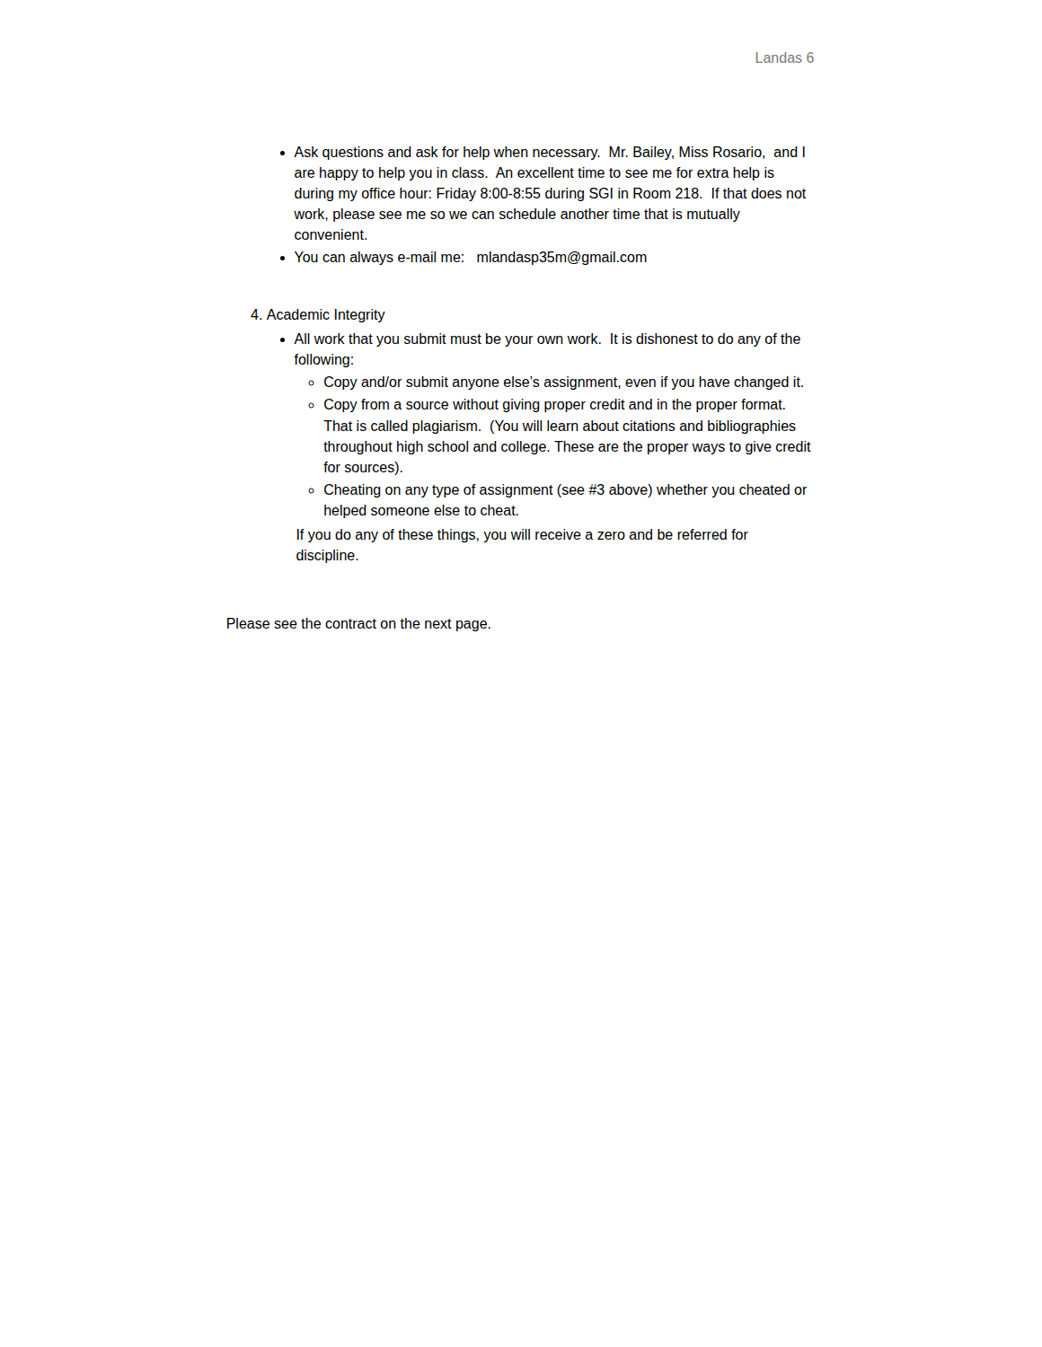Landas 6
Ask questions and ask for help when necessary. Mr. Bailey, Miss Rosario, and I are happy to help you in class. An excellent time to see me for extra help is during my office hour: Friday 8:00-8:55 during SGI in Room 218. If that does not work, please see me so we can schedule another time that is mutually convenient.
You can always e-mail me: mlandasp35m@gmail.com
Academic Integrity
All work that you submit must be your own work. It is dishonest to do any of the following:
Copy and/or submit anyone else’s assignment, even if you have changed it.
Copy from a source without giving proper credit and in the proper format. That is called plagiarism. (You will learn about citations and bibliographies throughout high school and college. These are the proper ways to give credit for sources).
Cheating on any type of assignment (see #3 above) whether you cheated or helped someone else to cheat.
If you do any of these things, you will receive a zero and be referred for discipline.
Please see the contract on the next page.